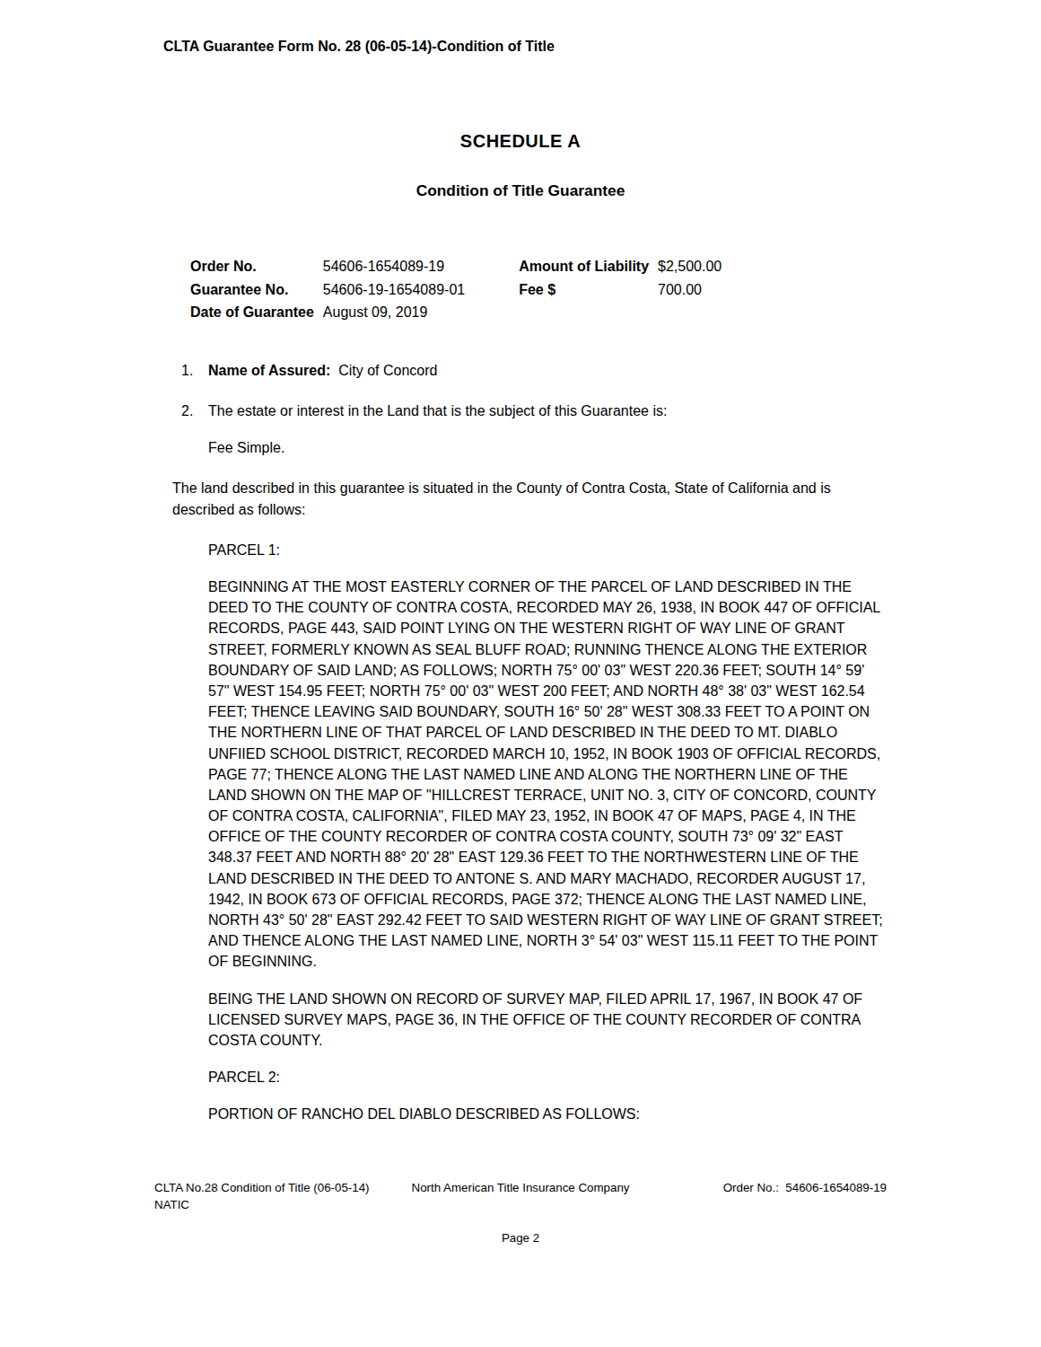CLTA Guarantee Form No. 28 (06-05-14)-Condition of Title
SCHEDULE A
Condition of Title Guarantee
| Order No. | 54606-1654089-19 | | Amount of Liability | $2,500.00 |
| Guarantee No. | 54606-19-1654089-01 | | Fee $ | 700.00 |
| Date of Guarantee | August 09, 2019 | | | |
Name of Assured: City of Concord
The estate or interest in the Land that is the subject of this Guarantee is:
Fee Simple.
The land described in this guarantee is situated in the County of Contra Costa, State of California and is described as follows:
PARCEL 1:
BEGINNING AT THE MOST EASTERLY CORNER OF THE PARCEL OF LAND DESCRIBED IN THE DEED TO THE COUNTY OF CONTRA COSTA, RECORDED MAY 26, 1938, IN BOOK 447 OF OFFICIAL RECORDS, PAGE 443, SAID POINT LYING ON THE WESTERN RIGHT OF WAY LINE OF GRANT STREET, FORMERLY KNOWN AS SEAL BLUFF ROAD; RUNNING THENCE ALONG THE EXTERIOR BOUNDARY OF SAID LAND; AS FOLLOWS; NORTH 75° 00' 03" WEST 220.36 FEET; SOUTH 14° 59' 57" WEST 154.95 FEET; NORTH 75° 00' 03" WEST 200 FEET; AND NORTH 48° 38' 03" WEST 162.54 FEET; THENCE LEAVING SAID BOUNDARY, SOUTH 16° 50' 28" WEST 308.33 FEET TO A POINT ON THE NORTHERN LINE OF THAT PARCEL OF LAND DESCRIBED IN THE DEED TO MT. DIABLO UNFIIED SCHOOL DISTRICT, RECORDED MARCH 10, 1952, IN BOOK 1903 OF OFFICIAL RECORDS, PAGE 77; THENCE ALONG THE LAST NAMED LINE AND ALONG THE NORTHERN LINE OF THE LAND SHOWN ON THE MAP OF "HILLCREST TERRACE, UNIT NO. 3, CITY OF CONCORD, COUNTY OF CONTRA COSTA, CALIFORNIA", FILED MAY 23, 1952, IN BOOK 47 OF MAPS, PAGE 4, IN THE OFFICE OF THE COUNTY RECORDER OF CONTRA COSTA COUNTY, SOUTH 73° 09' 32" EAST 348.37 FEET AND NORTH 88° 20' 28" EAST 129.36 FEET TO THE NORTHWESTERN LINE OF THE LAND DESCRIBED IN THE DEED TO ANTONE S. AND MARY MACHADO, RECORDER AUGUST 17, 1942, IN BOOK 673 OF OFFICIAL RECORDS, PAGE 372; THENCE ALONG THE LAST NAMED LINE, NORTH 43° 50' 28" EAST 292.42 FEET TO SAID WESTERN RIGHT OF WAY LINE OF GRANT STREET; AND THENCE ALONG THE LAST NAMED LINE, NORTH 3° 54' 03" WEST 115.11 FEET TO THE POINT OF BEGINNING.
BEING THE LAND SHOWN ON RECORD OF SURVEY MAP, FILED APRIL 17, 1967, IN BOOK 47 OF LICENSED SURVEY MAPS, PAGE 36, IN THE OFFICE OF THE COUNTY RECORDER OF CONTRA COSTA COUNTY.
PARCEL 2:
PORTION OF RANCHO DEL DIABLO DESCRIBED AS FOLLOWS:
CLTA No.28 Condition of Title (06-05-14)
NATIC
North American Title Insurance Company
Order No.: 54606-1654089-19
Page 2